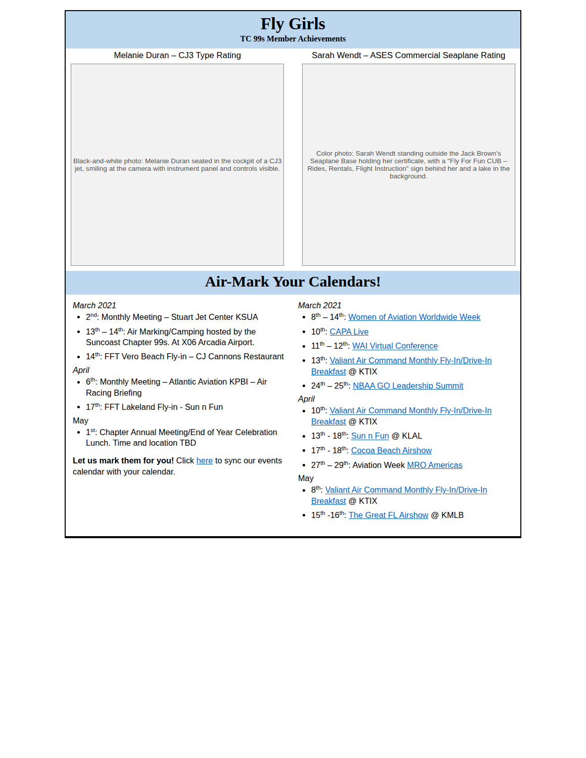Fly Girls
TC 99s Member Achievements
Melanie Duran – CJ3 Type Rating
Black-and-white photo: Melanie Duran seated in the cockpit of a CJ3 jet, smiling at the camera with instrument panel and controls visible.
Sarah Wendt – ASES Commercial Seaplane Rating
Color photo: Sarah Wendt standing outside the Jack Brown's Seaplane Base holding her certificate, with a "Fly For Fun CUB – Rides, Rentals, Flight Instruction" sign behind her and a lake in the background.
Air-Mark Your Calendars!
March 2021
2nd: Monthly Meeting – Stuart Jet Center KSUA
13th – 14th: Air Marking/Camping hosted by the Suncoast Chapter 99s. At X06 Arcadia Airport.
14th: FFT Vero Beach Fly-in – CJ Cannons Restaurant
April
6th: Monthly Meeting – Atlantic Aviation KPBI – Air Racing Briefing
17th: FFT Lakeland Fly-in - Sun n Fun
May
1st: Chapter Annual Meeting/End of Year Celebration Lunch. Time and location TBD
Let us mark them for you! Click here to sync our events calendar with your calendar.
March 2021
8th – 14th: Women of Aviation Worldwide Week
10th: CAPA Live
11th – 12th: WAI Virtual Conference
13th: Valiant Air Command Monthly Fly-In/Drive-In Breakfast @ KTIX
24th – 25th: NBAA GO Leadership Summit
April
10th: Valiant Air Command Monthly Fly-In/Drive-In Breakfast @ KTIX
13th - 18th: Sun n Fun @ KLAL
17th - 18th: Cocoa Beach Airshow
27th – 29th: Aviation Week MRO Americas
May
8th: Valiant Air Command Monthly Fly-In/Drive-In Breakfast @ KTIX
15th -16th: The Great FL Airshow @ KMLB